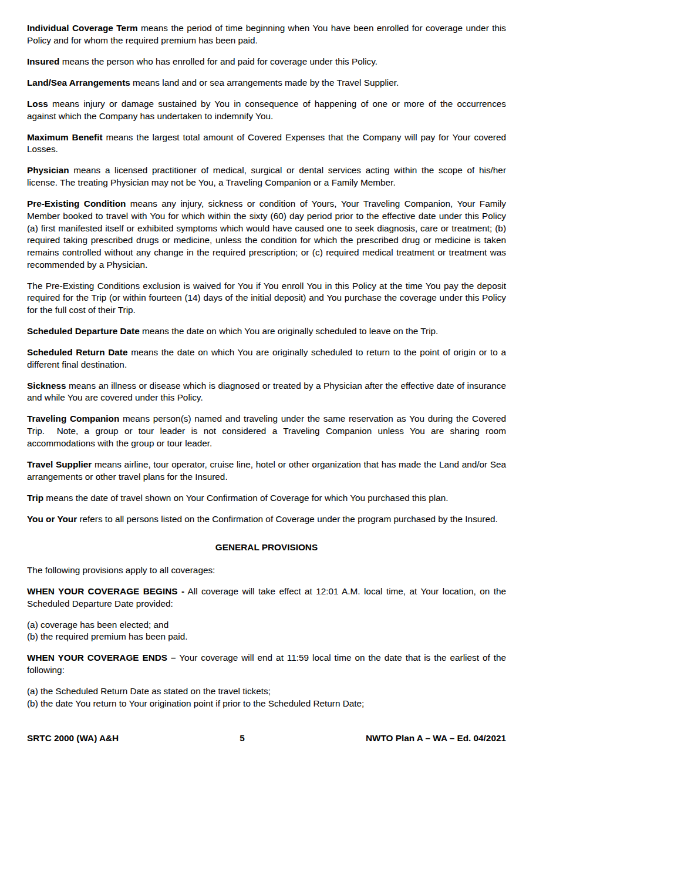Individual Coverage Term means the period of time beginning when You have been enrolled for coverage under this Policy and for whom the required premium has been paid.
Insured means the person who has enrolled for and paid for coverage under this Policy.
Land/Sea Arrangements means land and or sea arrangements made by the Travel Supplier.
Loss means injury or damage sustained by You in consequence of happening of one or more of the occurrences against which the Company has undertaken to indemnify You.
Maximum Benefit means the largest total amount of Covered Expenses that the Company will pay for Your covered Losses.
Physician means a licensed practitioner of medical, surgical or dental services acting within the scope of his/her license. The treating Physician may not be You, a Traveling Companion or a Family Member.
Pre-Existing Condition means any injury, sickness or condition of Yours, Your Traveling Companion, Your Family Member booked to travel with You for which within the sixty (60) day period prior to the effective date under this Policy (a) first manifested itself or exhibited symptoms which would have caused one to seek diagnosis, care or treatment; (b) required taking prescribed drugs or medicine, unless the condition for which the prescribed drug or medicine is taken remains controlled without any change in the required prescription; or (c) required medical treatment or treatment was recommended by a Physician.
The Pre-Existing Conditions exclusion is waived for You if You enroll You in this Policy at the time You pay the deposit required for the Trip (or within fourteen (14) days of the initial deposit) and You purchase the coverage under this Policy for the full cost of their Trip.
Scheduled Departure Date means the date on which You are originally scheduled to leave on the Trip.
Scheduled Return Date means the date on which You are originally scheduled to return to the point of origin or to a different final destination.
Sickness means an illness or disease which is diagnosed or treated by a Physician after the effective date of insurance and while You are covered under this Policy.
Traveling Companion means person(s) named and traveling under the same reservation as You during the Covered Trip. Note, a group or tour leader is not considered a Traveling Companion unless You are sharing room accommodations with the group or tour leader.
Travel Supplier means airline, tour operator, cruise line, hotel or other organization that has made the Land and/or Sea arrangements or other travel plans for the Insured.
Trip means the date of travel shown on Your Confirmation of Coverage for which You purchased this plan.
You or Your refers to all persons listed on the Confirmation of Coverage under the program purchased by the Insured.
GENERAL PROVISIONS
The following provisions apply to all coverages:
WHEN YOUR COVERAGE BEGINS - All coverage will take effect at 12:01 A.M. local time, at Your location, on the Scheduled Departure Date provided:
(a) coverage has been elected; and
(b) the required premium has been paid.
WHEN YOUR COVERAGE ENDS – Your coverage will end at 11:59 local time on the date that is the earliest of the following:
(a) the Scheduled Return Date as stated on the travel tickets;
(b) the date You return to Your origination point if prior to the Scheduled Return Date;
SRTC 2000 (WA) A&H 5 NWTO Plan A – WA – Ed. 04/2021